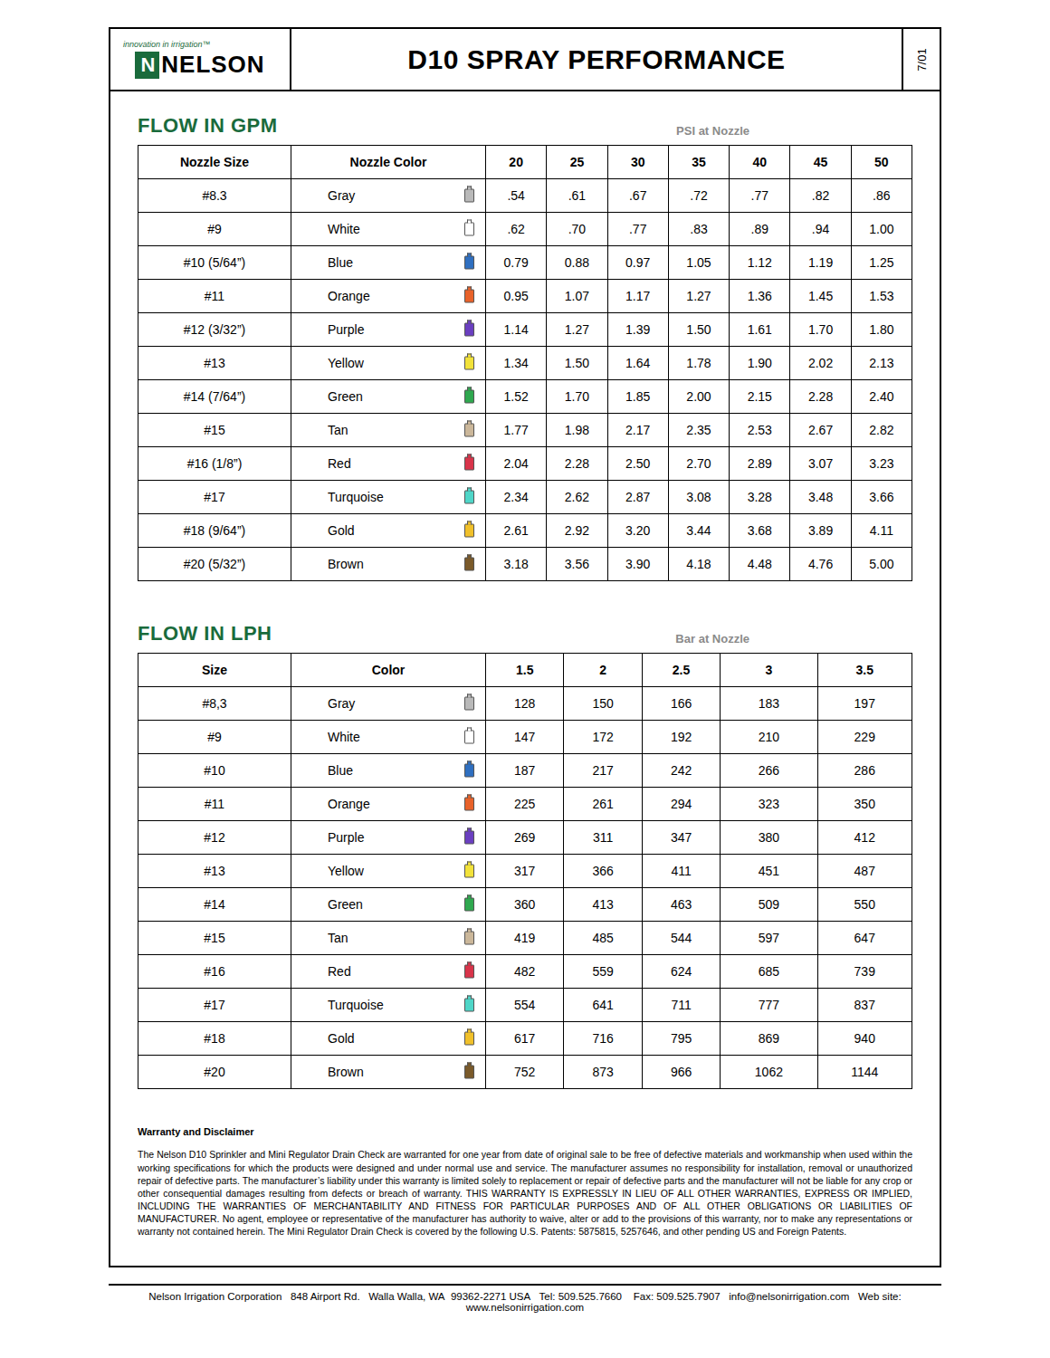innovation in irrigation™
NNELSON
D10 SPRAY PERFORMANCE
7/01
FLOW IN GPM
PSI at Nozzle
| Nozzle Size | Nozzle Color | 20 | 25 | 30 | 35 | 40 | 45 | 50 |
| --- | --- | --- | --- | --- | --- | --- | --- | --- |
| #8.3 | Gray | .54 | .61 | .67 | .72 | .77 | .82 | .86 |
| #9 | White | .62 | .70 | .77 | .83 | .89 | .94 | 1.00 |
| #10 (5/64”) | Blue | 0.79 | 0.88 | 0.97 | 1.05 | 1.12 | 1.19 | 1.25 |
| #11 | Orange | 0.95 | 1.07 | 1.17 | 1.27 | 1.36 | 1.45 | 1.53 |
| #12 (3/32”) | Purple | 1.14 | 1.27 | 1.39 | 1.50 | 1.61 | 1.70 | 1.80 |
| #13 | Yellow | 1.34 | 1.50 | 1.64 | 1.78 | 1.90 | 2.02 | 2.13 |
| #14 (7/64”) | Green | 1.52 | 1.70 | 1.85 | 2.00 | 2.15 | 2.28 | 2.40 |
| #15 | Tan | 1.77 | 1.98 | 2.17 | 2.35 | 2.53 | 2.67 | 2.82 |
| #16 (1/8”) | Red | 2.04 | 2.28 | 2.50 | 2.70 | 2.89 | 3.07 | 3.23 |
| #17 | Turquoise | 2.34 | 2.62 | 2.87 | 3.08 | 3.28 | 3.48 | 3.66 |
| #18 (9/64”) | Gold | 2.61 | 2.92 | 3.20 | 3.44 | 3.68 | 3.89 | 4.11 |
| #20 (5/32”) | Brown | 3.18 | 3.56 | 3.90 | 4.18 | 4.48 | 4.76 | 5.00 |
FLOW IN LPH
Bar at Nozzle
| Size | Color | 1.5 | 2 | 2.5 | 3 | 3.5 |
| --- | --- | --- | --- | --- | --- | --- |
| #8,3 | Gray | 128 | 150 | 166 | 183 | 197 |
| #9 | White | 147 | 172 | 192 | 210 | 229 |
| #10 | Blue | 187 | 217 | 242 | 266 | 286 |
| #11 | Orange | 225 | 261 | 294 | 323 | 350 |
| #12 | Purple | 269 | 311 | 347 | 380 | 412 |
| #13 | Yellow | 317 | 366 | 411 | 451 | 487 |
| #14 | Green | 360 | 413 | 463 | 509 | 550 |
| #15 | Tan | 419 | 485 | 544 | 597 | 647 |
| #16 | Red | 482 | 559 | 624 | 685 | 739 |
| #17 | Turquoise | 554 | 641 | 711 | 777 | 837 |
| #18 | Gold | 617 | 716 | 795 | 869 | 940 |
| #20 | Brown | 752 | 873 | 966 | 1062 | 1144 |
Warranty and Disclaimer
The Nelson D10 Sprinkler and Mini Regulator Drain Check are warranted for one year from date of original sale to be free of defective materials and workmanship when used within the working specifications for which the products were designed and under normal use and service. The manufacturer assumes no responsibility for installation, removal or unauthorized repair of defective parts. The manufacturer’s liability under this warranty is limited solely to replacement or repair of defective parts and the manufacturer will not be liable for any crop or other consequential damages resulting from defects or breach of warranty. THIS WARRANTY IS EXPRESSLY IN LIEU OF ALL OTHER WARRANTIES, EXPRESS OR IMPLIED, INCLUDING THE WARRANTIES OF MERCHANTABILITY AND FITNESS FOR PARTICULAR PURPOSES AND OF ALL OTHER OBLIGATIONS OR LIABILITIES OF MANUFACTURER. No agent, employee or representative of the manufacturer has authority to waive, alter or add to the provisions of this warranty, nor to make any representations or warranty not contained herein. The Mini Regulator Drain Check is covered by the following U.S. Patents: 5875815, 5257646, and other pending US and Foreign Patents.
Nelson Irrigation Corporation 848 Airport Rd. Walla Walla, WA 99362-2271 USA Tel: 509.525.7660 Fax: 509.525.7907 info@nelsonirrigation.com Web site: www.nelsonirrigation.com